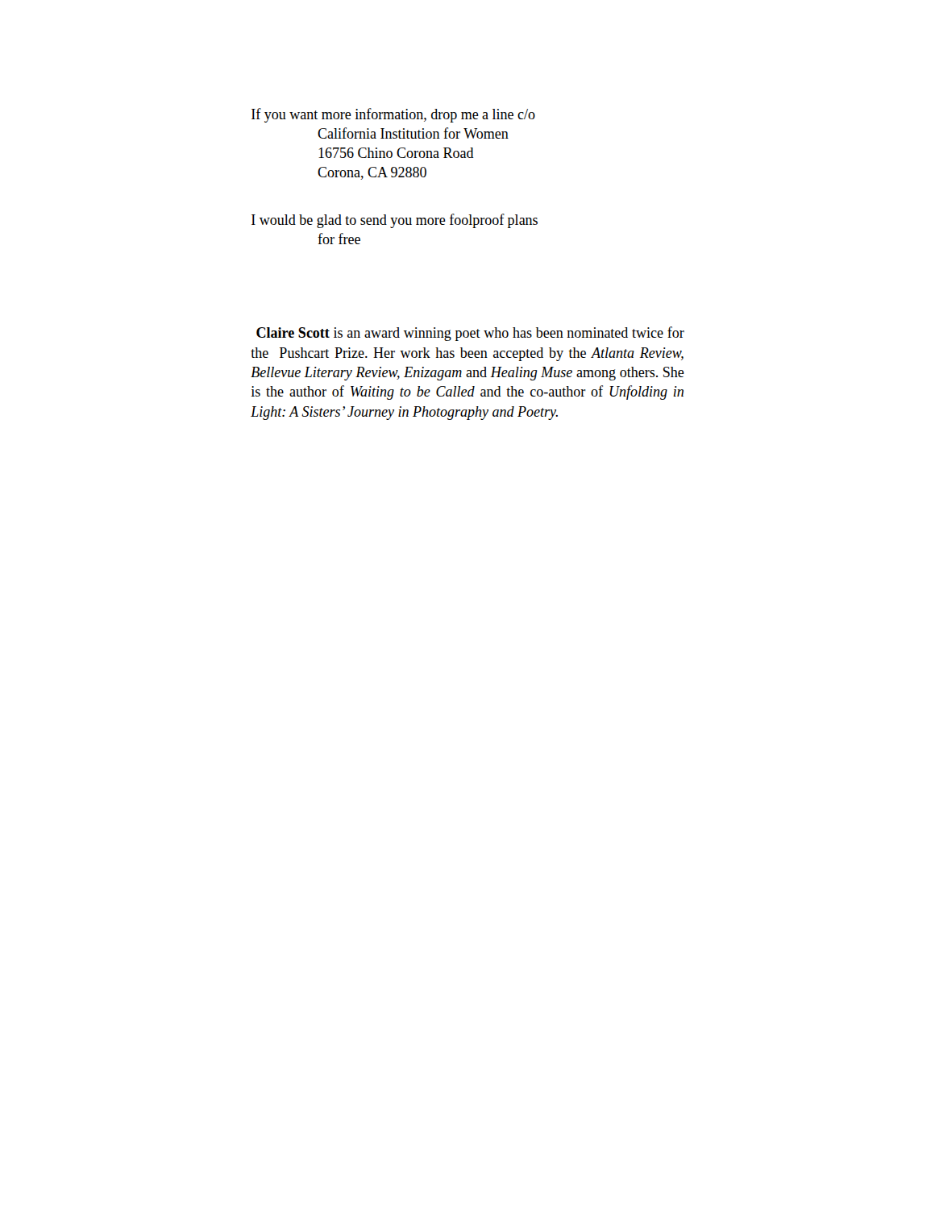If you want more information, drop me a line c/o
California Institution for Women
16756 Chino Corona Road
Corona, CA 92880
I would be glad to send you more foolproof plans
for free
Claire Scott is an award winning poet who has been nominated twice for the Pushcart Prize. Her work has been accepted by the Atlanta Review, Bellevue Literary Review, Enizagam and Healing Muse among others. She is the author of Waiting to be Called and the co-author of Unfolding in Light: A Sisters’ Journey in Photography and Poetry.